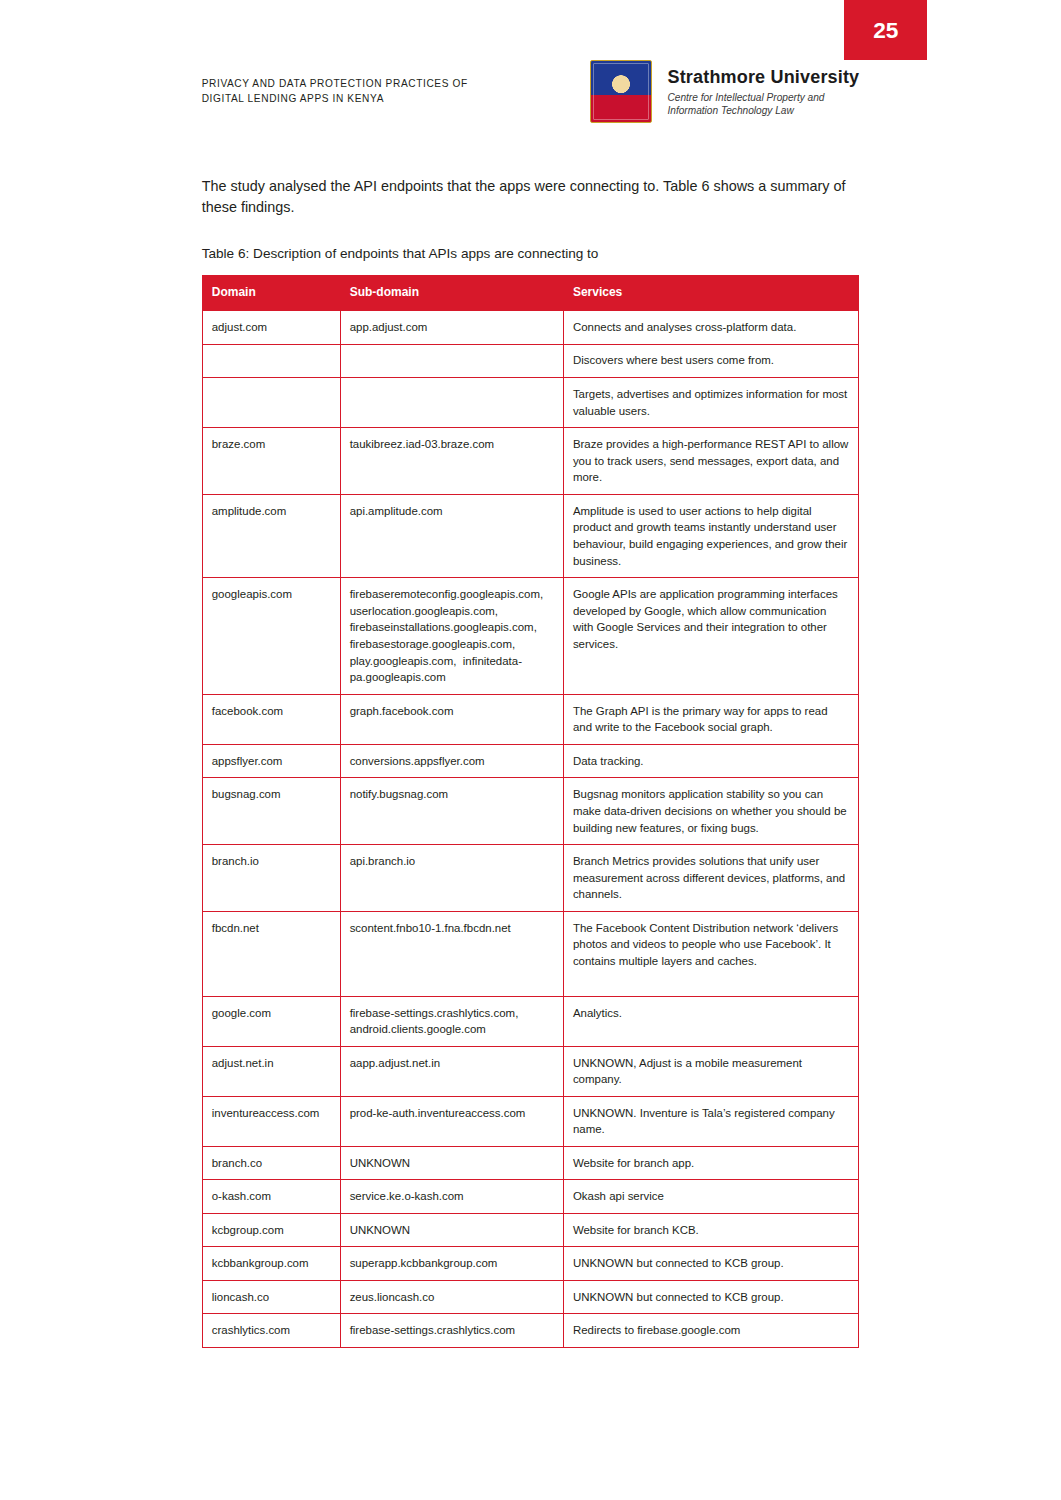25
Privacy and Data Protection Practices of
Digital Lending Apps in Kenya
Strathmore University Centre for Intellectual Property and
Information Technology Law
The study analysed the API endpoints that the apps were connecting to. Table 6 shows a summary of these findings.
Table 6: Description of endpoints that APIs apps are connecting to
| Domain | Sub-domain | Services |
| --- | --- | --- |
| adjust.com | app.adjust.com | Connects and analyses cross-platform data. |
| | | Discovers where best users come from. |
| | | Targets, advertises and optimizes information for most valuable users. |
| braze.com | taukibreez.iad-03.braze.com | Braze provides a high-performance REST API to allow you to track users, send messages, export data, and more. |
| amplitude.com | api.amplitude.com | Amplitude is used to user actions to help digital product and growth teams instantly understand user behaviour, build engaging experiences, and grow their business. |
| googleapis.com | firebaseremoteconfig.googleapis.com, userlocation.googleapis.com, firebaseinstallations.googleapis.com, firebasestorage.googleapis.com, play.googleapis.com, infinitedata-pa.googleapis.com | Google APIs are application programming interfaces developed by Google, which allow communication with Google Services and their integration to other services. |
| facebook.com | graph.facebook.com | The Graph API is the primary way for apps to read and write to the Facebook social graph. |
| appsflyer.com | conversions.appsflyer.com | Data tracking. |
| bugsnag.com | notify.bugsnag.com | Bugsnag monitors application stability so you can make data-driven decisions on whether you should be building new features, or fixing bugs. |
| branch.io | api.branch.io | Branch Metrics provides solutions that unify user measurement across different devices, platforms, and channels. |
| fbcdn.net | scontent.fnbo10-1.fna.fbcdn.net | The Facebook Content Distribution network ‘delivers photos and videos to people who use Facebook’. It contains multiple layers and caches. |
| google.com | firebase-settings.crashlytics.com, android.clients.google.com | Analytics. |
| adjust.net.in | aapp.adjust.net.in | UNKNOWN, Adjust is a mobile measurement company. |
| inventureaccess.com | prod-ke-auth.inventureaccess.com | UNKNOWN. Inventure is Tala’s registered company name. |
| branch.co | UNKNOWN | Website for branch app. |
| o-kash.com | service.ke.o-kash.com | Okash api service |
| kcbgroup.com | UNKNOWN | Website for branch KCB. |
| kcbbankgroup.com | superapp.kcbbankgroup.com | UNKNOWN but connected to KCB group. |
| lioncash.co | zeus.lioncash.co | UNKNOWN but connected to KCB group. |
| crashlytics.com | firebase-settings.crashlytics.com | Redirects to firebase.google.com |